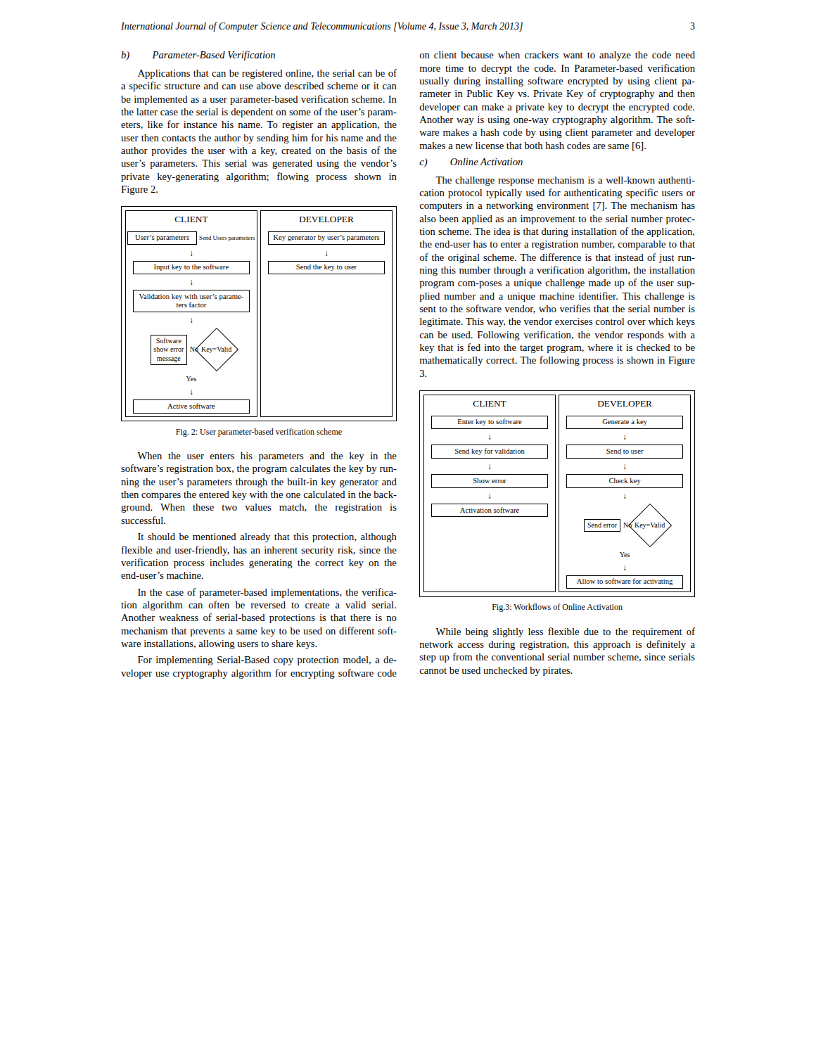International Journal of Computer Science and Telecommunications [Volume 4, Issue 3, March 2013]
3
b) Parameter-Based Verification
Applications that can be registered online, the serial can be of a specific structure and can use above described scheme or it can be implemented as a user parameter-based verification scheme. In the latter case the serial is dependent on some of the user’s parameters, like for instance his name. To register an application, the user then contacts the author by sending him for his name and the author provides the user with a key, created on the basis of the user’s parameters. This serial was generated using the vendor’s private key-generating algorithm; flowing process shown in Figure 2.
CLIENT
User’s parameters
Send Users parameters
↓
Input key to the software
↓
Validation key with user’s parameters factor
↓
Software show error message
No
Key=Valid
Yes
↓
Active software
DEVELOPER
Key generator by user’s parameters
↓
Send the key to user
Fig. 2: User parameter-based verification scheme
When the user enters his parameters and the key in the software’s registration box, the program calculates the key by running the user’s parameters through the built-in key generator and then compares the entered key with the one calculated in the background. When these two values match, the registration is successful.
It should be mentioned already that this protection, although flexible and user-friendly, has an inherent security risk, since the verification process includes generating the correct key on the end-user’s machine.
In the case of parameter-based implementations, the verification algorithm can often be reversed to create a valid serial. Another weakness of serial-based protections is that there is no mechanism that prevents a same key to be used on different software installations, allowing users to share keys.
For implementing Serial-Based copy protection model, a developer use cryptography algorithm for encrypting software code on client because when crackers want to analyze the code need more time to decrypt the code. In Parameter-based verification usually during installing software encrypted by using client parameter in Public Key vs. Private Key of cryptography and then developer can make a private key to decrypt the encrypted code. Another way is using one-way cryptography algorithm. The software makes a hash code by using client parameter and developer makes a new license that both hash codes are same [6].
c) Online Activation
The challenge response mechanism is a well-known authentication protocol typically used for authenticating specific users or computers in a networking environment [7]. The mechanism has also been applied as an improvement to the serial number protection scheme. The idea is that during installation of the application, the end-user has to enter a registration number, comparable to that of the original scheme. The difference is that instead of just running this number through a verification algorithm, the installation program com-poses a unique challenge made up of the user supplied number and a unique machine identifier. This challenge is sent to the software vendor, who verifies that the serial number is legitimate. This way, the vendor exercises control over which keys can be used. Following verification, the vendor responds with a key that is fed into the target program, where it is checked to be mathematically correct. The following process is shown in Figure 3.
CLIENT
Enter key to software
↓
Send key for validation
↓
Show error
↓
Activation software
DEVELOPER
Generate a key
↓
Send to user
↓
Check key
↓
Send error
No
Key=Valid
Yes
↓
Allow to software for activating
Fig.3: Workflows of Online Activation
While being slightly less flexible due to the requirement of network access during registration, this approach is definitely a step up from the conventional serial number scheme, since serials cannot be used unchecked by pirates.